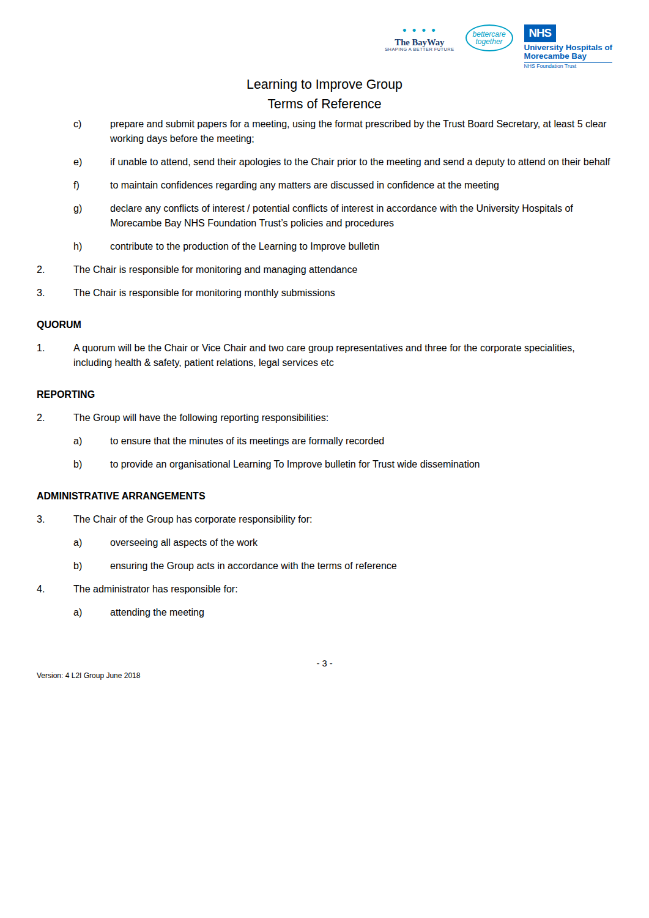• • • •
The BayWay
SHAPING A BETTER FUTURE
bettercare
together
NHS
University Hospitals of
Morecambe Bay
NHS Foundation Trust
Learning to Improve GroupTerms of Reference
c)
prepare and submit papers for a meeting, using the format prescribed by the Trust Board Secretary, at least 5 clear working days before the meeting;
e)
if unable to attend, send their apologies to the Chair prior to the meeting and send a deputy to attend on their behalf
f)
to maintain confidences regarding any matters are discussed in confidence at the meeting
g)
declare any conflicts of interest / potential conflicts of interest in accordance with the University Hospitals of Morecambe Bay NHS Foundation Trust’s policies and procedures
h)
contribute to the production of the Learning to Improve bulletin
2.
The Chair is responsible for monitoring and managing attendance
3.
The Chair is responsible for monitoring monthly submissions
QUORUM
1.
A quorum will be the Chair or Vice Chair and two care group representatives and three for the corporate specialities, including health & safety, patient relations, legal services etc
REPORTING
2.
The Group will have the following reporting responsibilities:
a)
to ensure that the minutes of its meetings are formally recorded
b)
to provide an organisational Learning To Improve bulletin for Trust wide dissemination
ADMINISTRATIVE ARRANGEMENTS
3.
The Chair of the Group has corporate responsibility for:
a)
overseeing all aspects of the work
b)
ensuring the Group acts in accordance with the terms of reference
4.
The administrator has responsible for:
a)
attending the meeting
- 3 -
Version: 4 L2I Group June 2018